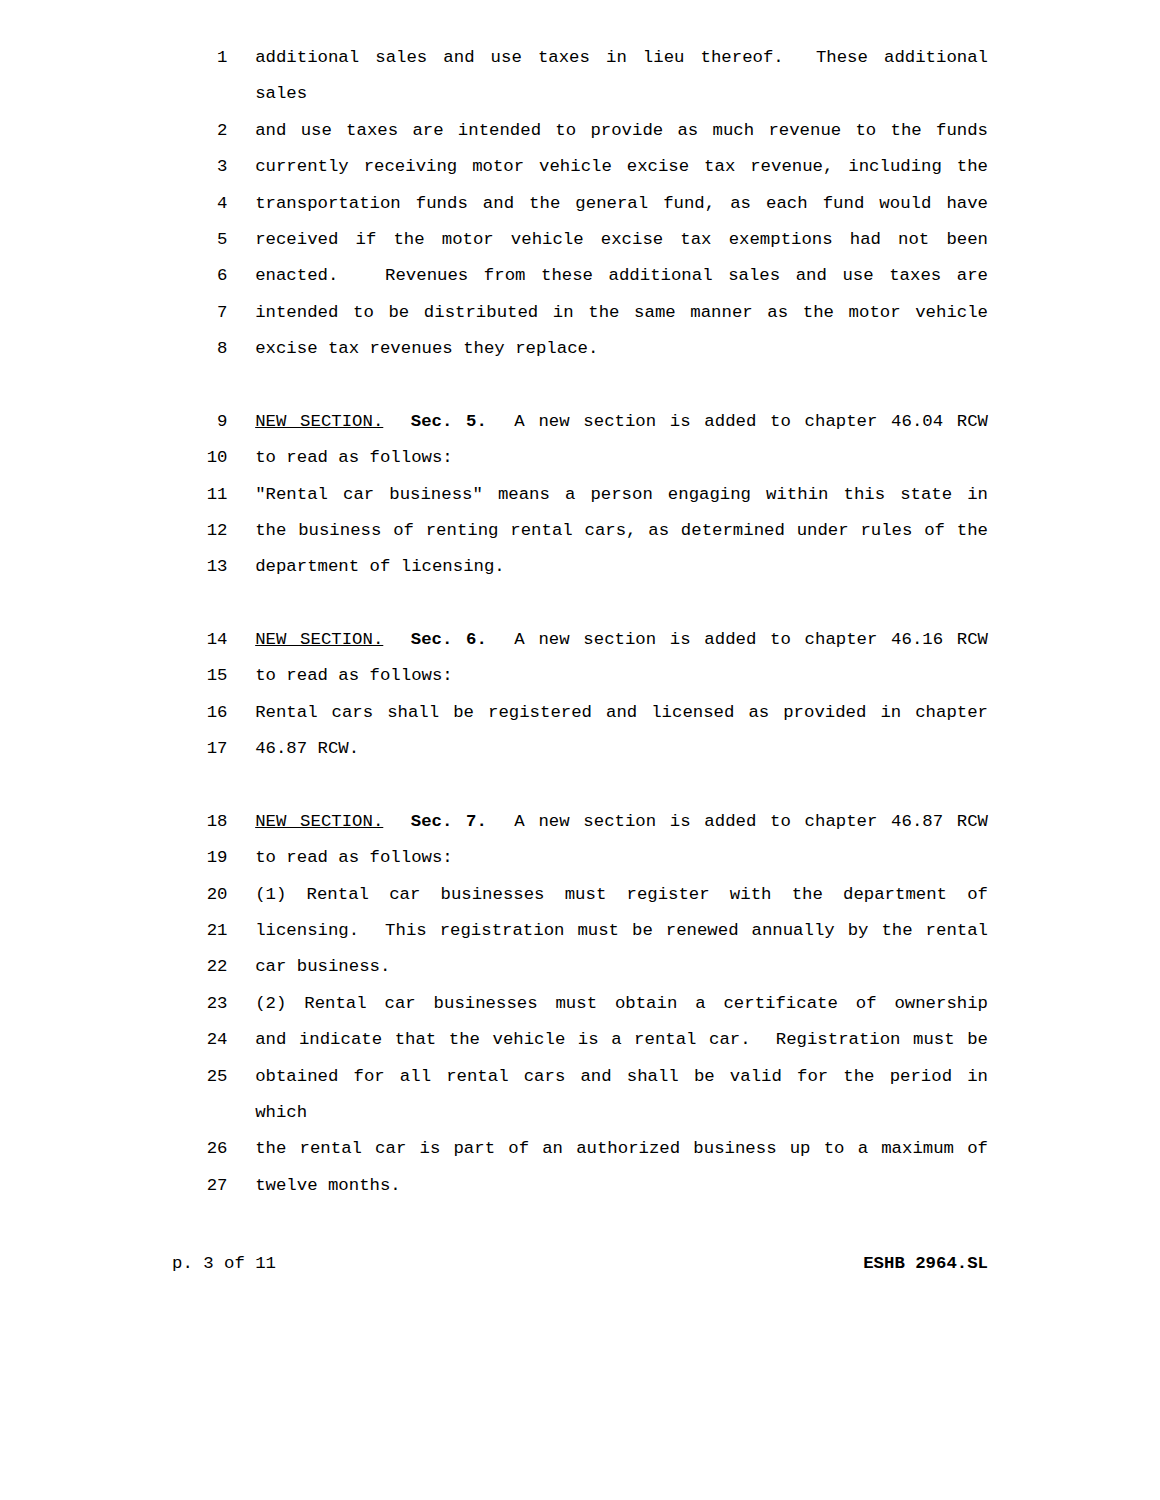1 additional sales and use taxes in lieu thereof. These additional sales
2 and use taxes are intended to provide as much revenue to the funds
3 currently receiving motor vehicle excise tax revenue, including the
4 transportation funds and the general fund, as each fund would have
5 received if the motor vehicle excise tax exemptions had not been
6 enacted. Revenues from these additional sales and use taxes are
7 intended to be distributed in the same manner as the motor vehicle
8 excise tax revenues they replace.
9 NEW SECTION. Sec. 5. A new section is added to chapter 46.04 RCW
10 to read as follows:
11"Rental car business" means a person engaging within this state in
12 the business of renting rental cars, as determined under rules of the
13 department of licensing.
14 NEW SECTION. Sec. 6. A new section is added to chapter 46.16 RCW
15 to read as follows:
16 Rental cars shall be registered and licensed as provided in chapter
1746.87 RCW.
18 NEW SECTION. Sec. 7. A new section is added to chapter 46.87 RCW
19 to read as follows:
20(1) Rental car businesses must register with the department of
21 licensing. This registration must be renewed annually by the rental
22 car business.
23(2) Rental car businesses must obtain a certificate of ownership
24 and indicate that the vehicle is a rental car. Registration must be
25 obtained for all rental cars and shall be valid for the period in which
26 the rental car is part of an authorized business up to a maximum of
27 twelve months.
p. 3 of 11 ESHB 2964.SL